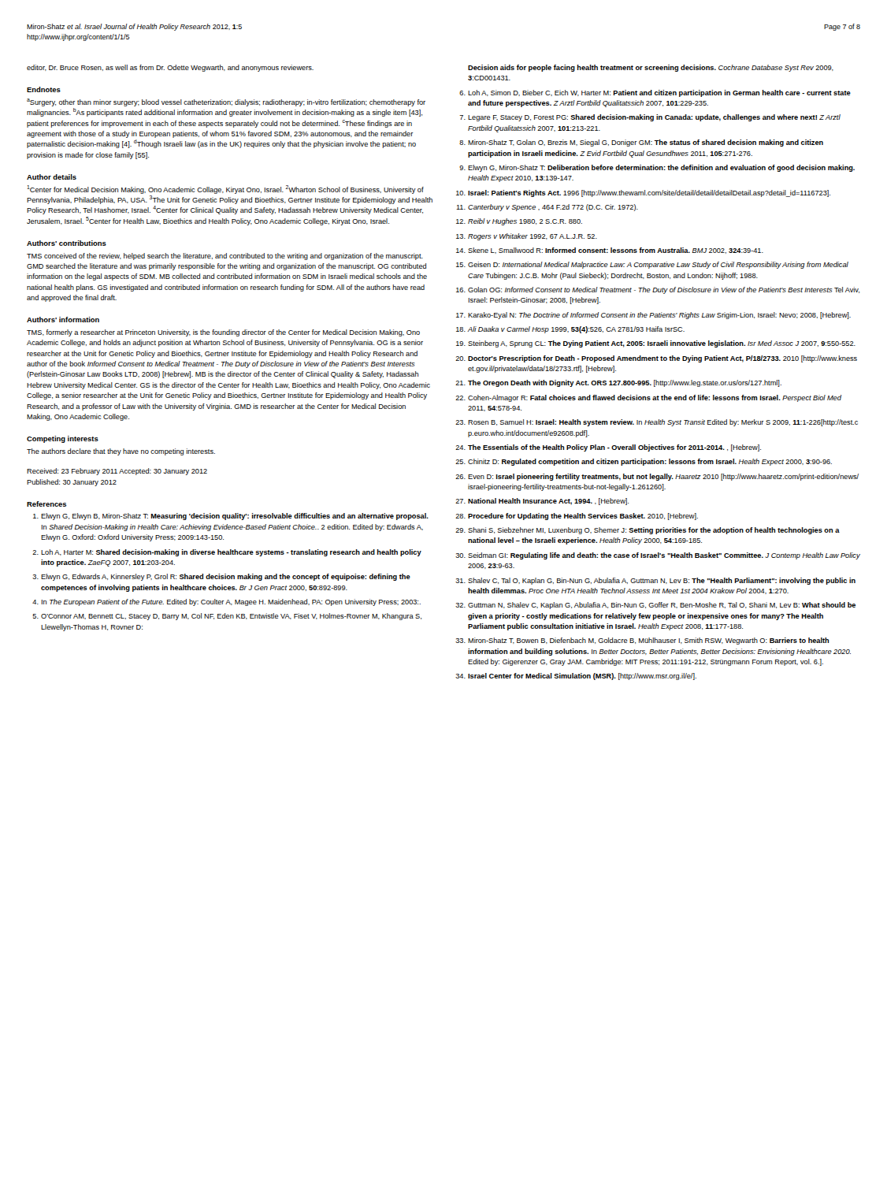Miron-Shatz et al. Israel Journal of Health Policy Research 2012, 1:5
http://www.ijhpr.org/content/1/1/5
Page 7 of 8
editor, Dr. Bruce Rosen, as well as from Dr. Odette Wegwarth, and anonymous reviewers.
Endnotes
aSurgery, other than minor surgery; blood vessel catheterization; dialysis; radiotherapy; in-vitro fertilization; chemotherapy for malignancies. bAs participants rated additional information and greater involvement in decision-making as a single item [43], patient preferences for improvement in each of these aspects separately could not be determined. cThese findings are in agreement with those of a study in European patients, of whom 51% favored SDM, 23% autonomous, and the remainder paternalistic decision-making [4]. dThough Israeli law (as in the UK) requires only that the physician involve the patient; no provision is made for close family [55].
Author details
1Center for Medical Decision Making, Ono Academic Collage, Kiryat Ono, Israel. 2Wharton School of Business, University of Pennsylvania, Philadelphia, PA, USA. 3The Unit for Genetic Policy and Bioethics, Gertner Institute for Epidemiology and Health Policy Research, Tel Hashomer, Israel. 4Center for Clinical Quality and Safety, Hadassah Hebrew University Medical Center, Jerusalem, Israel. 5Center for Health Law, Bioethics and Health Policy, Ono Academic College, Kiryat Ono, Israel.
Authors' contributions
TMS conceived of the review, helped search the literature, and contributed to the writing and organization of the manuscript. GMD searched the literature and was primarily responsible for the writing and organization of the manuscript. OG contributed information on the legal aspects of SDM. MB collected and contributed information on SDM in Israeli medical schools and the national health plans. GS investigated and contributed information on research funding for SDM. All of the authors have read and approved the final draft.
Authors' information
TMS, formerly a researcher at Princeton University, is the founding director of the Center for Medical Decision Making, Ono Academic College, and holds an adjunct position at Wharton School of Business, University of Pennsylvania. OG is a senior researcher at the Unit for Genetic Policy and Bioethics, Gertner Institute for Epidemiology and Health Policy Research and author of the book Informed Consent to Medical Treatment - The Duty of Disclosure in View of the Patient's Best Interests (Perlstein-Ginosar Law Books LTD, 2008) [Hebrew]. MB is the director of the Center of Clinical Quality & Safety, Hadassah Hebrew University Medical Center. GS is the director of the Center for Health Law, Bioethics and Health Policy, Ono Academic College, a senior researcher at the Unit for Genetic Policy and Bioethics, Gertner Institute for Epidemiology and Health Policy Research, and a professor of Law with the University of Virginia. GMD is researcher at the Center for Medical Decision Making, Ono Academic College.
Competing interests
The authors declare that they have no competing interests.
Received: 23 February 2011 Accepted: 30 January 2012
Published: 30 January 2012
References
1 Elwyn G, Elwyn B, Miron-Shatz T: Measuring 'decision quality': irresolvable difficulties and an alternative proposal. In Shared Decision-Making in Health Care: Achieving Evidence-Based Patient Choice.. 2 edition. Edited by: Edwards A, Elwyn G. Oxford: Oxford University Press; 2009:143-150.
2 Loh A, Harter M: Shared decision-making in diverse healthcare systems - translating research and health policy into practice. ZaeFQ 2007, 101:203-204.
3 Elwyn G, Edwards A, Kinnersley P, Grol R: Shared decision making and the concept of equipoise: defining the competences of involving patients in healthcare choices. Br J Gen Pract 2000, 50:892-899.
4 In The European Patient of the Future. Edited by: Coulter A, Magee H. Maidenhead, PA: Open University Press; 2003:.
5 O'Connor AM, Bennett CL, Stacey D, Barry M, Col NF, Eden KB, Entwistle VA, Fiset V, Holmes-Rovner M, Khangura S, Llewellyn-Thomas H, Rovner D:
5 Decision aids for people facing health treatment or screening decisions. Cochrane Database Syst Rev 2009, 3:CD001431.
6 Loh A, Simon D, Bieber C, Eich W, Harter M: Patient and citizen participation in German health care - current state and future perspectives. Z Arztl Fortbild Qualitatssich 2007, 101:229-235.
7 Legare F, Stacey D, Forest PG: Shared decision-making in Canada: update, challenges and where next! Z Arztl Fortbild Qualitatssich 2007, 101:213-221.
8 Miron-Shatz T, Golan O, Brezis M, Siegal G, Doniger GM: The status of shared decision making and citizen participation in Israeli medicine. Z Evid Fortbild Qual Gesundhwes 2011, 105:271-276.
9 Elwyn G, Miron-Shatz T: Deliberation before determination: the definition and evaluation of good decision making. Health Expect 2010, 13:139-147.
10 Israel: Patient's Rights Act. 1996 [http://www.thewaml.com/site/detail/detail/detailDetail.asp?detail_id=1116723].
11 Canterbury v Spence , 464 F.2d 772 (D.C. Cir. 1972).
12 Reibl v Hughes 1980, 2 S.C.R. 880.
13 Rogers v Whitaker 1992, 67 A.L.J.R. 52.
14 Skene L, Smallwood R: Informed consent: lessons from Australia. BMJ 2002, 324:39-41.
15 Geisen D: International Medical Malpractice Law: A Comparative Law Study of Civil Responsibility Arising from Medical Care Tubingen: J.C.B. Mohr (Paul Siebeck); Dordrecht, Boston, and London: Nijhoff; 1988.
16 Golan OG: Informed Consent to Medical Treatment - The Duty of Disclosure in View of the Patient's Best Interests Tel Aviv, Israel: Perlstein-Ginosar; 2008, [Hebrew].
17 Karako-Eyal N: The Doctrine of Informed Consent in the Patients' Rights Law Srigim-Lion, Israel: Nevo; 2008, [Hebrew].
18 Ali Daaka v Carmel Hosp 1999, 53(4):526, CA 2781/93 Haifa IsrSC.
19 Steinberg A, Sprung CL: The Dying Patient Act, 2005: Israeli innovative legislation. Isr Med Assoc J 2007, 9:550-552.
20 Doctor's Prescription for Death - Proposed Amendment to the Dying Patient Act, P/18/2733. 2010 [http://www.knesset.gov.il/privatelaw/data/18/2733.rtf], [Hebrew].
21 The Oregon Death with Dignity Act. ORS 127.800-995. [http://www.leg.state.or.us/ors/127.html].
22 Cohen-Almagor R: Fatal choices and flawed decisions at the end of life: lessons from Israel. Perspect Biol Med 2011, 54:578-94.
23 Rosen B, Samuel H: Israel: Health system review. In Health Syst Transit Edited by: Merkur S 2009, 11:1-226[http://test.cp.euro.who.int/document/e92608.pdf].
24 The Essentials of the Health Policy Plan - Overall Objectives for 2011-2014. , [Hebrew].
25 Chinitz D: Regulated competition and citizen participation: lessons from Israel. Health Expect 2000, 3:90-96.
26 Even D: Israel pioneering fertility treatments, but not legally. Haaretz 2010 [http://www.haaretz.com/print-edition/news/israel-pioneering-fertility-treatments-but-not-legally-1.261260].
27 National Health Insurance Act, 1994. , [Hebrew].
28 Procedure for Updating the Health Services Basket. 2010, [Hebrew].
29 Shani S, Siebzehner MI, Luxenburg O, Shemer J: Setting priorities for the adoption of health technologies on a national level – the Israeli experience. Health Policy 2000, 54:169-185.
30 Seidman GI: Regulating life and death: the case of Israel's "Health Basket" Committee. J Contemp Health Law Policy 2006, 23:9-63.
31 Shalev C, Tal O, Kaplan G, Bin-Nun G, Abulafia A, Guttman N, Lev B: The "Health Parliament": involving the public in health dilemmas. Proc One HTA Health Technol Assess Int Meet 1st 2004 Krakow Pol 2004, 1:270.
32 Guttman N, Shalev C, Kaplan G, Abulafia A, Bin-Nun G, Goffer R, Ben-Moshe R, Tal O, Shani M, Lev B: What should be given a priority - costly medications for relatively few people or inexpensive ones for many? The Health Parliament public consultation initiative in Israel. Health Expect 2008, 11:177-188.
33 Miron-Shatz T, Bowen B, Diefenbach M, Goldacre B, Mühlhauser I, Smith RSW, Wegwarth O: Barriers to health information and building solutions. In Better Doctors, Better Patients, Better Decisions: Envisioning Healthcare 2020. Edited by: Gigerenzer G, Gray JAM. Cambridge: MIT Press; 2011:191-212, Strüngmann Forum Report, vol. 6.].
34 Israel Center for Medical Simulation (MSR). [http://www.msr.org.il/e/].